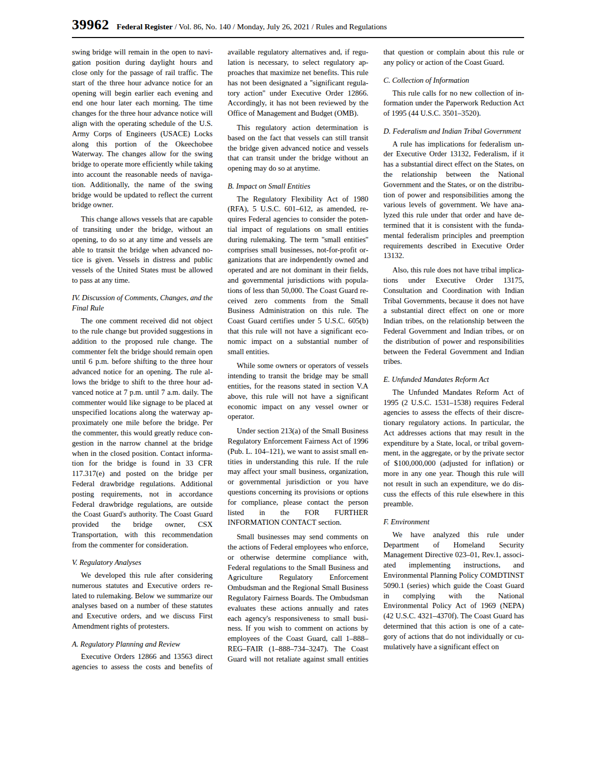39962
Federal Register / Vol. 86, No. 140 / Monday, July 26, 2021 / Rules and Regulations
swing bridge will remain in the open to navigation position during daylight hours and close only for the passage of rail traffic. The start of the three hour advance notice for an opening will begin earlier each evening and end one hour later each morning. The time changes for the three hour advance notice will align with the operating schedule of the U.S. Army Corps of Engineers (USACE) Locks along this portion of the Okeechobee Waterway. The changes allow for the swing bridge to operate more efficiently while taking into account the reasonable needs of navigation. Additionally, the name of the swing bridge would be updated to reflect the current bridge owner.
This change allows vessels that are capable of transiting under the bridge, without an opening, to do so at any time and vessels are able to transit the bridge when advanced notice is given. Vessels in distress and public vessels of the United States must be allowed to pass at any time.
IV. Discussion of Comments, Changes, and the Final Rule
The one comment received did not object to the rule change but provided suggestions in addition to the proposed rule change. The commenter felt the bridge should remain open until 6 p.m. before shifting to the three hour advanced notice for an opening. The rule allows the bridge to shift to the three hour advanced notice at 7 p.m. until 7 a.m. daily. The commenter would like signage to be placed at unspecified locations along the waterway approximately one mile before the bridge. Per the commenter, this would greatly reduce congestion in the narrow channel at the bridge when in the closed position. Contact information for the bridge is found in 33 CFR 117.317(e) and posted on the bridge per Federal drawbridge regulations. Additional posting requirements, not in accordance Federal drawbridge regulations, are outside the Coast Guard's authority. The Coast Guard provided the bridge owner, CSX Transportation, with this recommendation from the commenter for consideration.
V. Regulatory Analyses
We developed this rule after considering numerous statutes and Executive orders related to rulemaking. Below we summarize our analyses based on a number of these statutes and Executive orders, and we discuss First Amendment rights of protesters.
A. Regulatory Planning and Review
Executive Orders 12866 and 13563 direct agencies to assess the costs and benefits of available regulatory alternatives and, if regulation is necessary, to select regulatory approaches that maximize net benefits. This rule has not been designated a ''significant regulatory action'' under Executive Order 12866. Accordingly, it has not been reviewed by the Office of Management and Budget (OMB).
This regulatory action determination is based on the fact that vessels can still transit the bridge given advanced notice and vessels that can transit under the bridge without an opening may do so at anytime.
B. Impact on Small Entities
The Regulatory Flexibility Act of 1980 (RFA), 5 U.S.C. 601–612, as amended, requires Federal agencies to consider the potential impact of regulations on small entities during rulemaking. The term ''small entities'' comprises small businesses, not-for-profit organizations that are independently owned and operated and are not dominant in their fields, and governmental jurisdictions with populations of less than 50,000. The Coast Guard received zero comments from the Small Business Administration on this rule. The Coast Guard certifies under 5 U.S.C. 605(b) that this rule will not have a significant economic impact on a substantial number of small entities.
While some owners or operators of vessels intending to transit the bridge may be small entities, for the reasons stated in section V.A above, this rule will not have a significant economic impact on any vessel owner or operator.
Under section 213(a) of the Small Business Regulatory Enforcement Fairness Act of 1996 (Pub. L. 104–121), we want to assist small entities in understanding this rule. If the rule may affect your small business, organization, or governmental jurisdiction or you have questions concerning its provisions or options for compliance, please contact the person listed in the FOR FURTHER INFORMATION CONTACT section.
Small businesses may send comments on the actions of Federal employees who enforce, or otherwise determine compliance with, Federal regulations to the Small Business and Agriculture Regulatory Enforcement Ombudsman and the Regional Small Business Regulatory Fairness Boards. The Ombudsman evaluates these actions annually and rates each agency's responsiveness to small business. If you wish to comment on actions by employees of the Coast Guard, call 1–888–REG–FAIR (1–888–734–3247). The Coast Guard will not retaliate against small entities that question or complain about this rule or any policy or action of the Coast Guard.
C. Collection of Information
This rule calls for no new collection of information under the Paperwork Reduction Act of 1995 (44 U.S.C. 3501–3520).
D. Federalism and Indian Tribal Government
A rule has implications for federalism under Executive Order 13132, Federalism, if it has a substantial direct effect on the States, on the relationship between the National Government and the States, or on the distribution of power and responsibilities among the various levels of government. We have analyzed this rule under that order and have determined that it is consistent with the fundamental federalism principles and preemption requirements described in Executive Order 13132.
Also, this rule does not have tribal implications under Executive Order 13175, Consultation and Coordination with Indian Tribal Governments, because it does not have a substantial direct effect on one or more Indian tribes, on the relationship between the Federal Government and Indian tribes, or on the distribution of power and responsibilities between the Federal Government and Indian tribes.
E. Unfunded Mandates Reform Act
The Unfunded Mandates Reform Act of 1995 (2 U.S.C. 1531–1538) requires Federal agencies to assess the effects of their discretionary regulatory actions. In particular, the Act addresses actions that may result in the expenditure by a State, local, or tribal government, in the aggregate, or by the private sector of $100,000,000 (adjusted for inflation) or more in any one year. Though this rule will not result in such an expenditure, we do discuss the effects of this rule elsewhere in this preamble.
F. Environment
We have analyzed this rule under Department of Homeland Security Management Directive 023–01, Rev.1, associated implementing instructions, and Environmental Planning Policy COMDTINST 5090.1 (series) which guide the Coast Guard in complying with the National Environmental Policy Act of 1969 (NEPA) (42 U.S.C. 4321–4370f). The Coast Guard has determined that this action is one of a category of actions that do not individually or cumulatively have a significant effect on